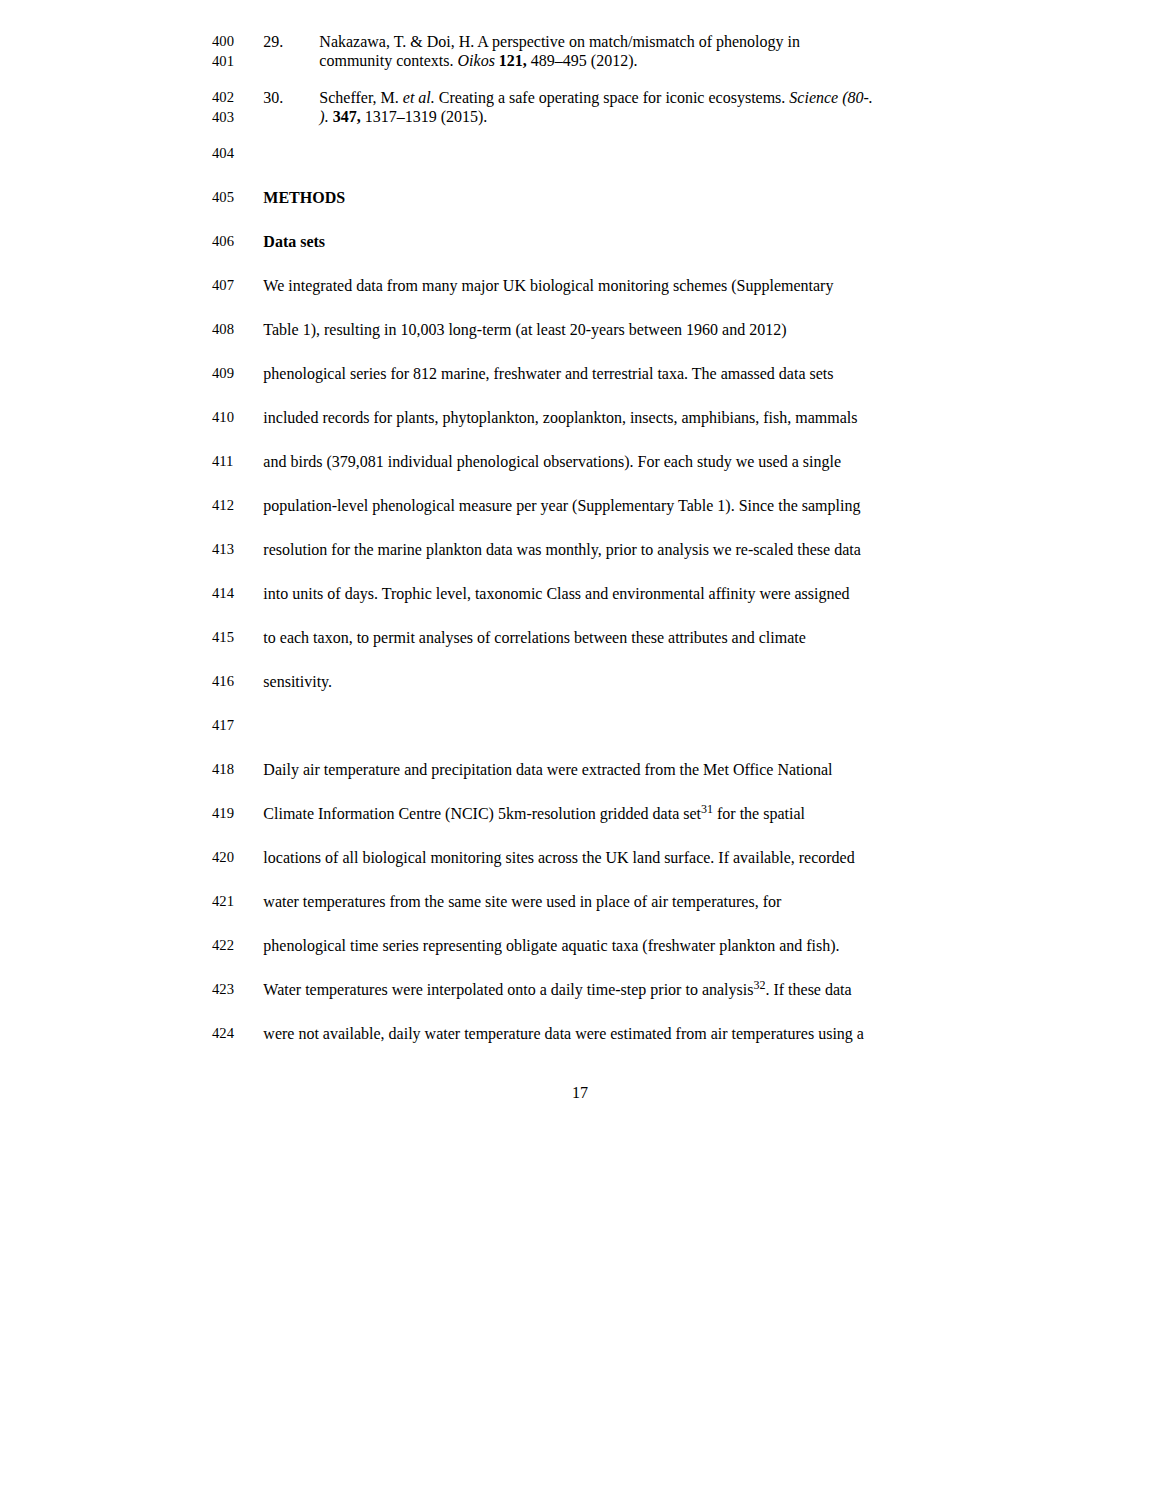400
29.
Nakazawa, T. & Doi, H. A perspective on match/mismatch of phenology in
401
community contexts. Oikos 121, 489–495 (2012).
402
30.
Scheffer, M. et al. Creating a safe operating space for iconic ecosystems. Science (80-.
403
). 347, 1317–1319 (2015).
404
405
METHODS
406
Data sets
407
We integrated data from many major UK biological monitoring schemes (Supplementary
408
Table 1), resulting in 10,003 long-term (at least 20-years between 1960 and 2012)
409
phenological series for 812 marine, freshwater and terrestrial taxa. The amassed data sets
410
included records for plants, phytoplankton, zooplankton, insects, amphibians, fish, mammals
411
and birds (379,081 individual phenological observations). For each study we used a single
412
population-level phenological measure per year (Supplementary Table 1). Since the sampling
413
resolution for the marine plankton data was monthly, prior to analysis we re-scaled these data
414
into units of days. Trophic level, taxonomic Class and environmental affinity were assigned
415
to each taxon, to permit analyses of correlations between these attributes and climate
416
sensitivity.
417
418
Daily air temperature and precipitation data were extracted from the Met Office National
419
Climate Information Centre (NCIC) 5km-resolution gridded data set31 for the spatial
420
locations of all biological monitoring sites across the UK land surface. If available, recorded
421
water temperatures from the same site were used in place of air temperatures, for
422
phenological time series representing obligate aquatic taxa (freshwater plankton and fish).
423
Water temperatures were interpolated onto a daily time-step prior to analysis32. If these data
424
were not available, daily water temperature data were estimated from air temperatures using a
17